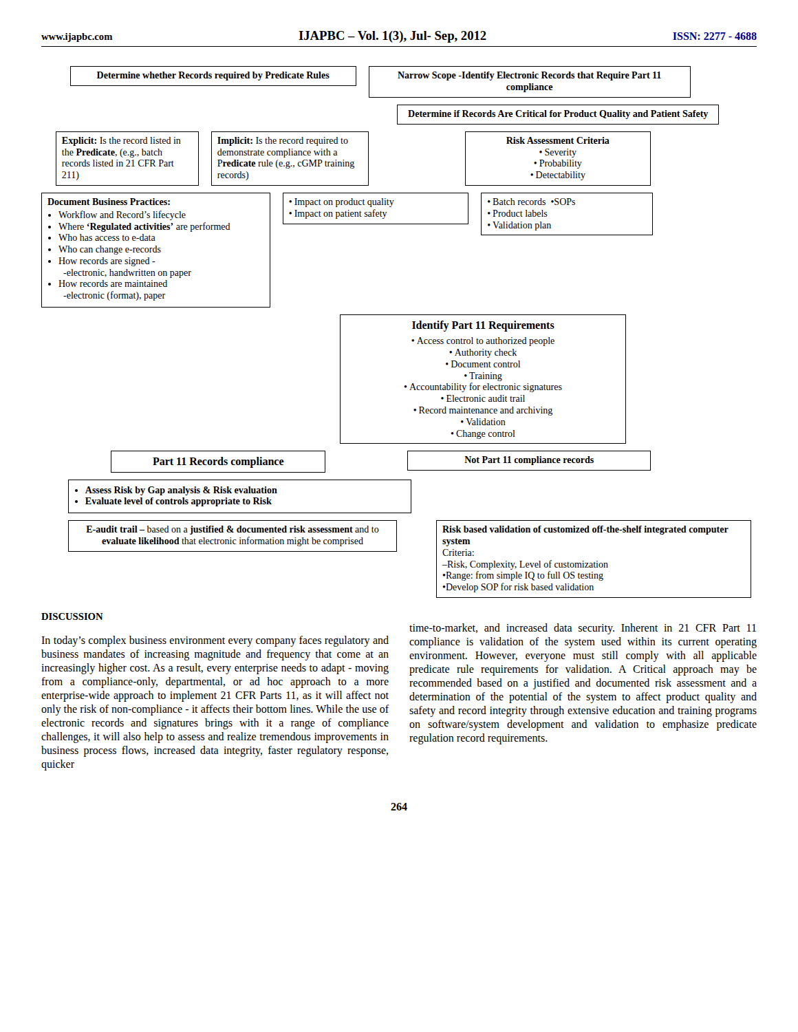www.ijapbc.com IJAPBC – Vol. 1(3), Jul- Sep, 2012 ISSN: 2277 - 4688
Determine whether Records required by Predicate Rules
Narrow Scope -Identify Electronic Records that Require Part 11 compliance
Determine if Records Are Critical for Product Quality and Patient Safety
Explicit: Is the record listed in the Predicate, (e.g., batch records listed in 21 CFR Part 211)
Implicit: Is the record required to demonstrate compliance with a Predicate rule (e.g., cGMP training records)
Risk Assessment Criteria
Severity
Probability
Detectability
Document Business Practices:
Workflow and Record’s lifecycle
Where ‘Regulated activities’ are performed
Who has access to e-data
Who can change e-records
How records are signed -
-electronic, handwritten on paper
How records are maintained
-electronic (format), paper
Impact on product quality
Impact on patient safety
Batch records •SOPs
Product labels
Validation plan
Identify Part 11 Requirements
Access control to authorized people
Authority check
Document control
Training
Accountability for electronic signatures
Electronic audit trail
Record maintenance and archiving
Validation
Change control
Part 11 Records compliance
Not Part 11 compliance records
Assess Risk by Gap analysis & Risk evaluation
Evaluate level of controls appropriate to Risk
E-audit trail – based on a justified & documented risk assessment and to evaluate likelihood that electronic information might be comprised
Risk based validation of customized off-the-shelf integrated computer system
Criteria:
–Risk, Complexity, Level of customization
•Range: from simple IQ to full OS testing
•Develop SOP for risk based validation
DISCUSSION
In today’s complex business environment every company faces regulatory and business mandates of increasing magnitude and frequency that come at an increasingly higher cost. As a result, every enterprise needs to adapt - moving from a compliance-only, departmental, or ad hoc approach to a more enterprise-wide approach to implement 21 CFR Parts 11, as it will affect not only the risk of non-compliance - it affects their bottom lines. While the use of electronic records and signatures brings with it a range of compliance challenges, it will also help to assess and realize tremendous improvements in business process flows, increased data integrity, faster regulatory response, quicker
time-to-market, and increased data security. Inherent in 21 CFR Part 11 compliance is validation of the system used within its current operating environment. However, everyone must still comply with all applicable predicate rule requirements for validation. A Critical approach may be recommended based on a justified and documented risk assessment and a determination of the potential of the system to affect product quality and safety and record integrity through extensive education and training programs on software/system development and validation to emphasize predicate regulation record requirements.
264